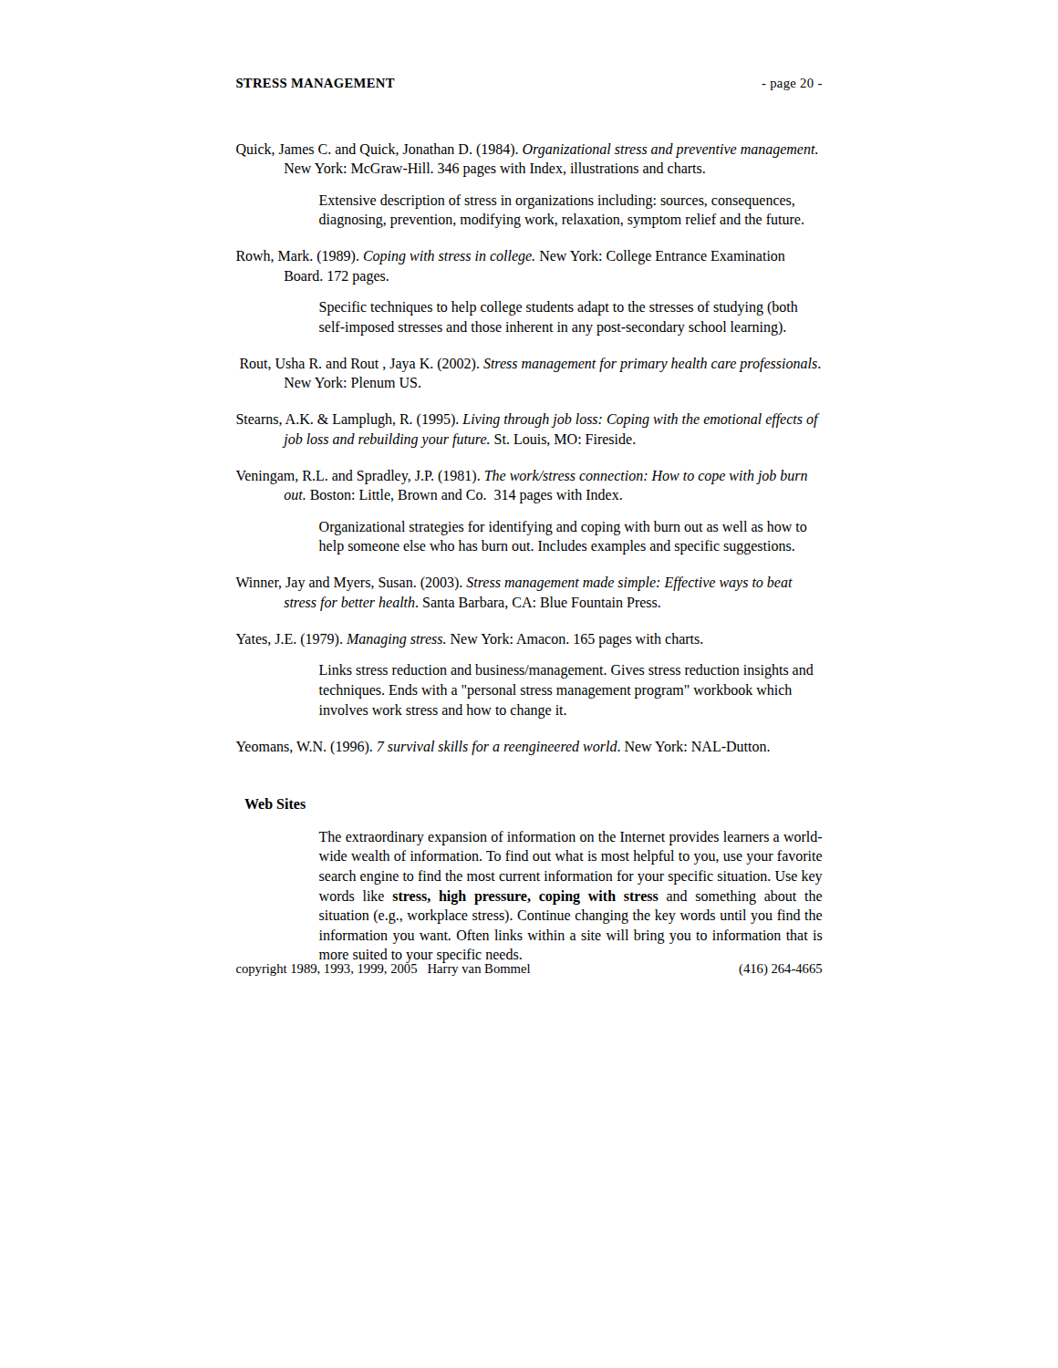Stress Management - page 20 -
Quick, James C. and Quick, Jonathan D. (1984). Organizational stress and preventive management. New York: McGraw-Hill. 346 pages with Index, illustrations and charts.
Extensive description of stress in organizations including: sources, consequences, diagnosing, prevention, modifying work, relaxation, symptom relief and the future.
Rowh, Mark. (1989). Coping with stress in college. New York: College Entrance Examination Board. 172 pages.
Specific techniques to help college students adapt to the stresses of studying (both self-imposed stresses and those inherent in any post-secondary school learning).
Rout, Usha R. and Rout , Jaya K. (2002). Stress management for primary health care professionals. New York: Plenum US.
Stearns, A.K. & Lamplugh, R. (1995). Living through job loss: Coping with the emotional effects of job loss and rebuilding your future. St. Louis, MO: Fireside.
Veningam, R.L. and Spradley, J.P. (1981). The work/stress connection: How to cope with job burn out. Boston: Little, Brown and Co. 314 pages with Index.
Organizational strategies for identifying and coping with burn out as well as how to help someone else who has burn out. Includes examples and specific suggestions.
Winner, Jay and Myers, Susan. (2003). Stress management made simple: Effective ways to beat stress for better health. Santa Barbara, CA: Blue Fountain Press.
Yates, J.E. (1979). Managing stress. New York: Amacon. 165 pages with charts.
Links stress reduction and business/management. Gives stress reduction insights and techniques. Ends with a "personal stress management program" workbook which involves work stress and how to change it.
Yeomans, W.N. (1996). 7 survival skills for a reengineered world. New York: NAL-Dutton.
Web Sites
The extraordinary expansion of information on the Internet provides learners a world-wide wealth of information. To find out what is most helpful to you, use your favorite search engine to find the most current information for your specific situation. Use key words like stress, high pressure, coping with stress and something about the situation (e.g., workplace stress). Continue changing the key words until you find the information you want. Often links within a site will bring you to information that is more suited to your specific needs.
copyright 1989, 1993, 1999, 2005 Harry van Bommel (416) 264-4665